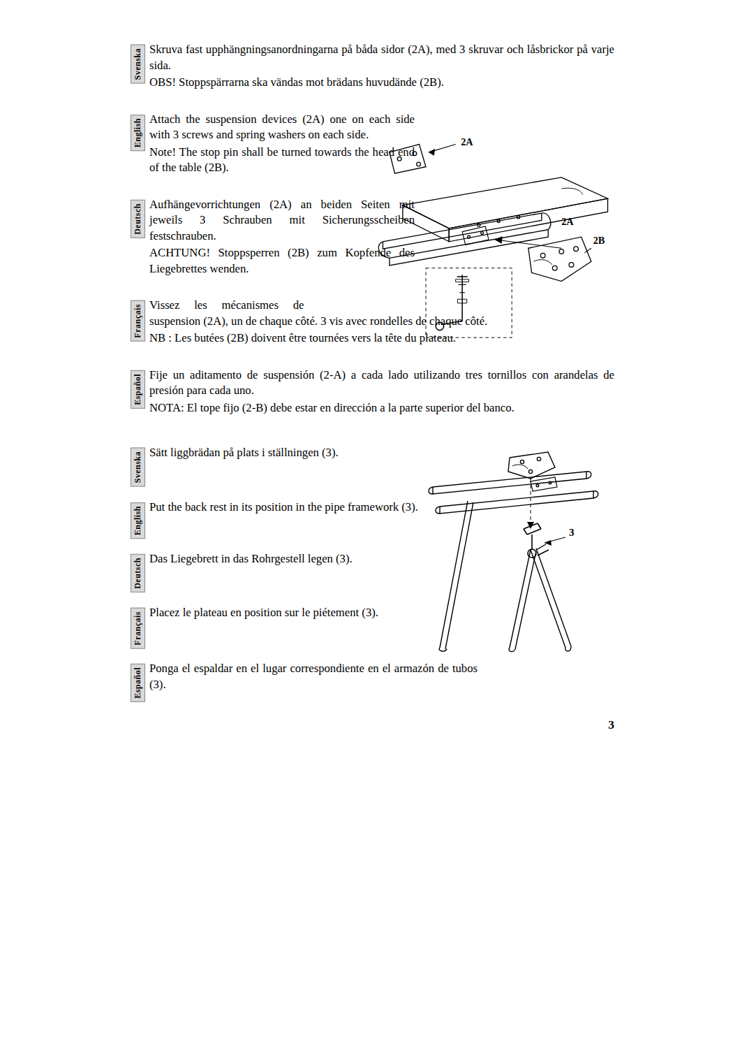Svenska
Skruva fast upphängningsanordningarna på båda sidor (2A), med 3 skruvar och låsbrickor på varje sida.
OBS! Stoppspärrarna ska vändas mot brädans huvudände (2B).
English
Attach the suspension devices (2A) one on each side with 3 screws and spring washers on each side.
Note! The stop pin shall be turned towards the head end of the table (2B).
Deutsch
Aufhängevorrichtungen (2A) an beiden Seiten mit jeweils 3 Schrauben mit Sicherungsscheiben festschrauben.
ACHTUNG! Stoppsperren (2B) zum Kopfende des Liegebrettes wenden.
Français
Vissez les mécanismes de
suspension (2A), un de chaque côté. 3 vis avec rondelles de chaque côté.
NB : Les butées (2B) doivent être tournées vers la tête du plateau.
Español
Fije un aditamento de suspensión (2-A) a cada lado utilizando tres tornillos con arandelas de presión para cada uno.
NOTA: El tope fijo (2-B) debe estar en dirección a la parte superior del banco.
2A 2A 2B
Svenska
Sätt liggbrädan på plats i ställningen (3).
English
Put the back rest in its position in the pipe framework (3).
Deutsch
Das Liegebrett in das Rohrgestell legen (3).
Français
Placez le plateau en position sur le piétement (3).
Español
Ponga el espaldar en el lugar correspondiente en el armazón de tubos (3).
3
3